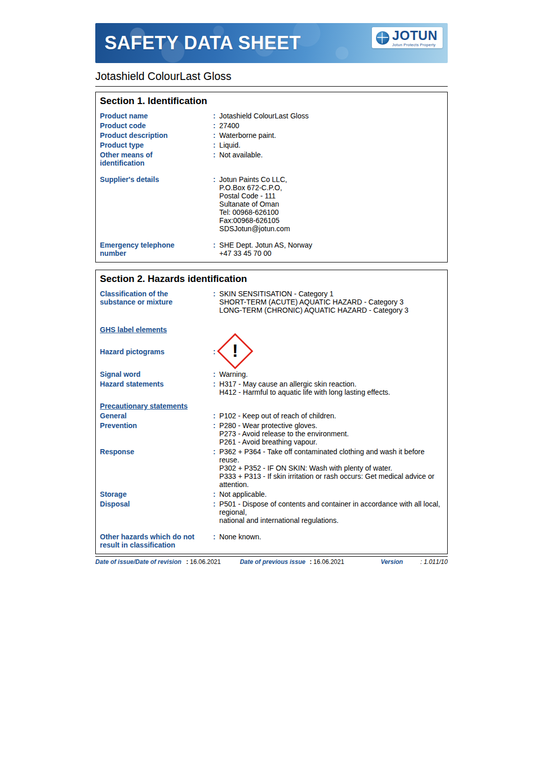SAFETY DATA SHEET
JOTUN
Jotun Protects Property
Jotashield ColourLast Gloss
Section 1. Identification
| Product name | : | Jotashield ColourLast Gloss |
| Product code | : | 27400 |
| Product description | : | Waterborne paint. |
| Product type | : | Liquid. |
| Other means of identification | : | Not available. |
| Supplier's details | : | Jotun Paints Co LLC, P.O.Box 672-C.P.O, Postal Code - 111 Sultanate of Oman Tel: 00968-626100 Fax:00968-626105 SDSJotun@jotun.com |
| Emergency telephone number | : | SHE Dept. Jotun AS, Norway +47 33 45 70 00 |
Section 2. Hazards identification
| Classification of the substance or mixture | : | SKIN SENSITISATION - Category 1 SHORT-TERM (ACUTE) AQUATIC HAZARD - Category 3 LONG-TERM (CHRONIC) AQUATIC HAZARD - Category 3 |
| GHS label elements |
| Hazard pictograms | : | ! |
| Signal word | : | Warning. |
| Hazard statements | : | H317 - May cause an allergic skin reaction. H412 - Harmful to aquatic life with long lasting effects. |
| Precautionary statements |
| General | : | P102 - Keep out of reach of children. |
| Prevention | : | P280 - Wear protective gloves. P273 - Avoid release to the environment. P261 - Avoid breathing vapour. |
| Response | : | P362 + P364 - Take off contaminated clothing and wash it before reuse. P302 + P352 - IF ON SKIN: Wash with plenty of water. P333 + P313 - If skin irritation or rash occurs: Get medical advice or attention. |
| Storage | : | Not applicable. |
| Disposal | : | P501 - Dispose of contents and container in accordance with all local, regional, national and international regulations. |
| Other hazards which do not result in classification | : | None known. |
| Date of issue/Date of revision | : 16.06.2021 | Date of previous issue | : 16.06.2021 | Version | : 1.01 | 1/10 |